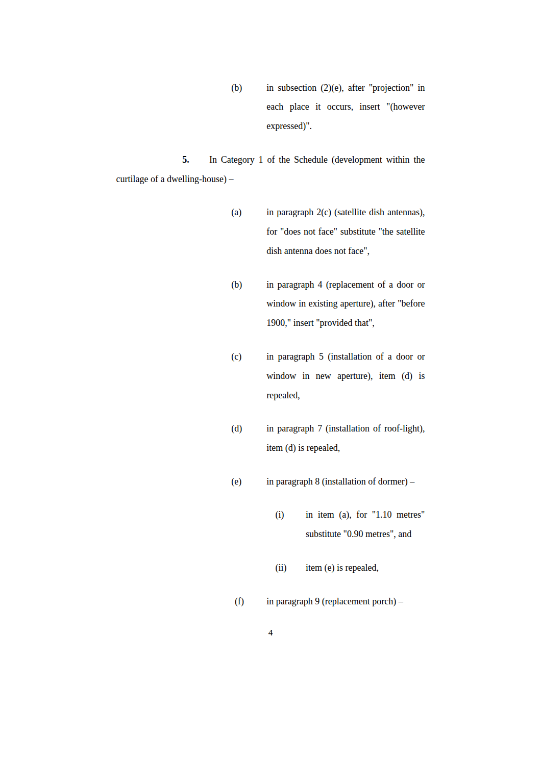(b)
in subsection (2)(e), after "projection" in each place it occurs, insert "(however expressed)".
5. In Category 1 of the Schedule (development within the curtilage of a dwelling-house) –
(a)
in paragraph 2(c) (satellite dish antennas), for "does not face" substitute "the satellite dish antenna does not face",
(b)
in paragraph 4 (replacement of a door or window in existing aperture), after "before 1900," insert "provided that",
(c)
in paragraph 5 (installation of a door or window in new aperture), item (d) is repealed,
(d)
in paragraph 7 (installation of roof-light), item (d) is repealed,
(e)
in paragraph 8 (installation of dormer) –
(i)
in item (a), for "1.10 metres" substitute "0.90 metres", and
(ii)
item (e) is repealed,
(f)
in paragraph 9 (replacement porch) –
4